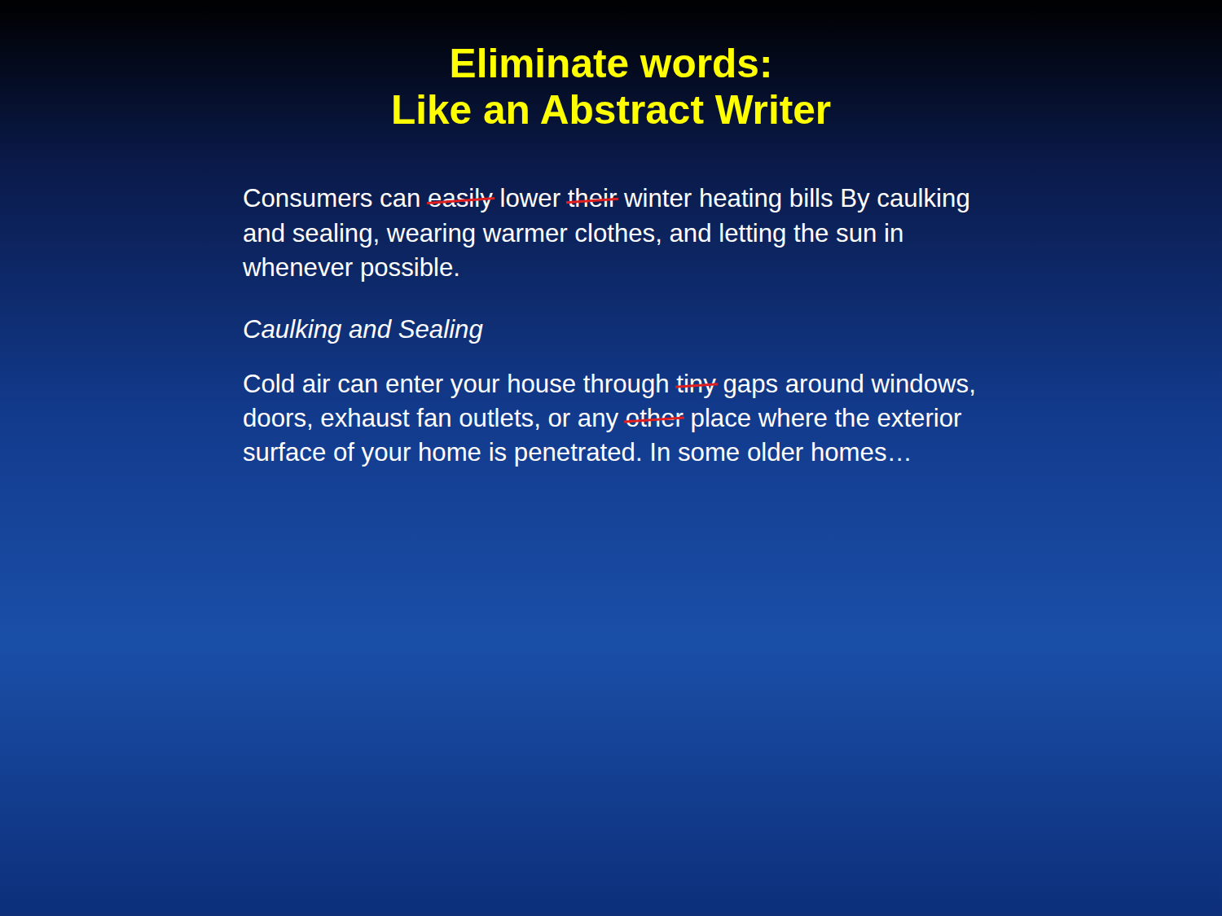Eliminate words:
Like an Abstract Writer
Consumers can easily lower their winter heating bills By caulking and sealing, wearing warmer clothes, and letting the sun in whenever possible.
Caulking and Sealing
Cold air can enter your house through tiny gaps around windows, doors, exhaust fan outlets, or any other place where the exterior surface of your home is penetrated. In some older homes…